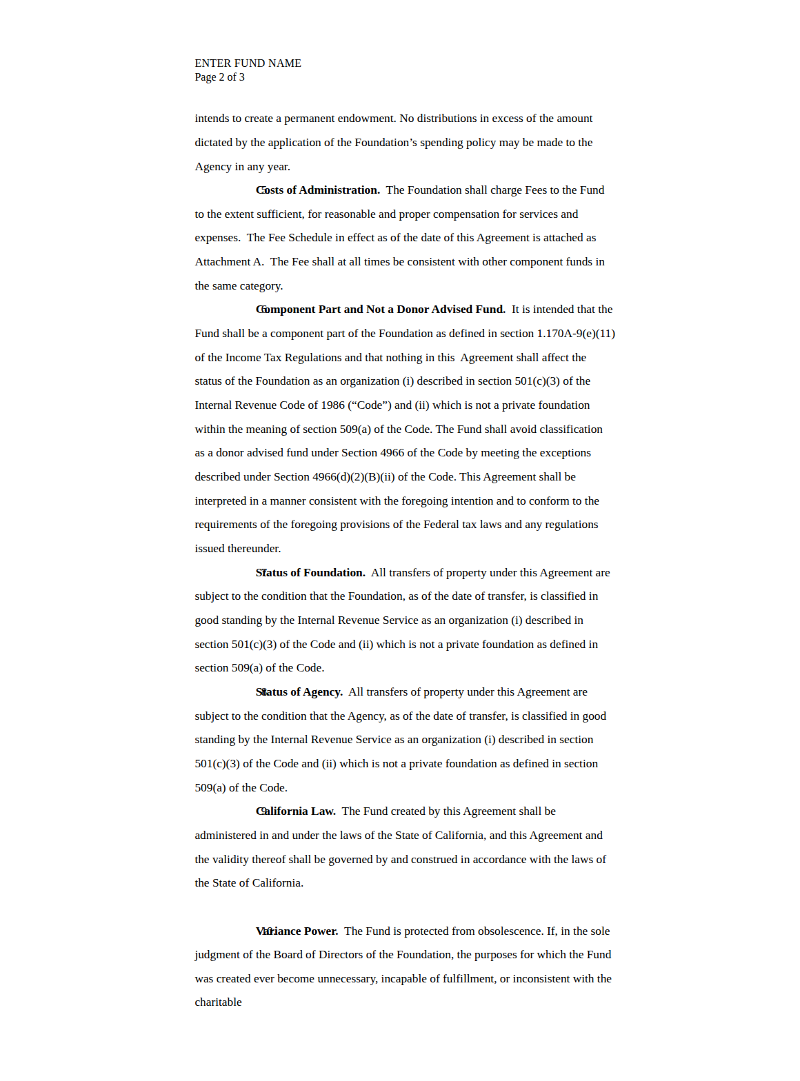ENTER FUND NAME
Page 2 of 3
intends to create a permanent endowment. No distributions in excess of the amount dictated by the application of the Foundation’s spending policy may be made to the Agency in any year.
5. Costs of Administration. The Foundation shall charge Fees to the Fund to the extent sufficient, for reasonable and proper compensation for services and expenses. The Fee Schedule in effect as of the date of this Agreement is attached as Attachment A. The Fee shall at all times be consistent with other component funds in the same category.
6. Component Part and Not a Donor Advised Fund. It is intended that the Fund shall be a component part of the Foundation as defined in section 1.170A-9(e)(11) of the Income Tax Regulations and that nothing in this Agreement shall affect the status of the Foundation as an organization (i) described in section 501(c)(3) of the Internal Revenue Code of 1986 (“Code”) and (ii) which is not a private foundation within the meaning of section 509(a) of the Code. The Fund shall avoid classification as a donor advised fund under Section 4966 of the Code by meeting the exceptions described under Section 4966(d)(2)(B)(ii) of the Code. This Agreement shall be interpreted in a manner consistent with the foregoing intention and to conform to the requirements of the foregoing provisions of the Federal tax laws and any regulations issued thereunder.
7. Status of Foundation. All transfers of property under this Agreement are subject to the condition that the Foundation, as of the date of transfer, is classified in good standing by the Internal Revenue Service as an organization (i) described in section 501(c)(3) of the Code and (ii) which is not a private foundation as defined in section 509(a) of the Code.
8. Status of Agency. All transfers of property under this Agreement are subject to the condition that the Agency, as of the date of transfer, is classified in good standing by the Internal Revenue Service as an organization (i) described in section 501(c)(3) of the Code and (ii) which is not a private foundation as defined in section 509(a) of the Code.
9. California Law. The Fund created by this Agreement shall be administered in and under the laws of the State of California, and this Agreement and the validity thereof shall be governed by and construed in accordance with the laws of the State of California.
10. Variance Power. The Fund is protected from obsolescence. If, in the sole judgment of the Board of Directors of the Foundation, the purposes for which the Fund was created ever become unnecessary, incapable of fulfillment, or inconsistent with the charitable